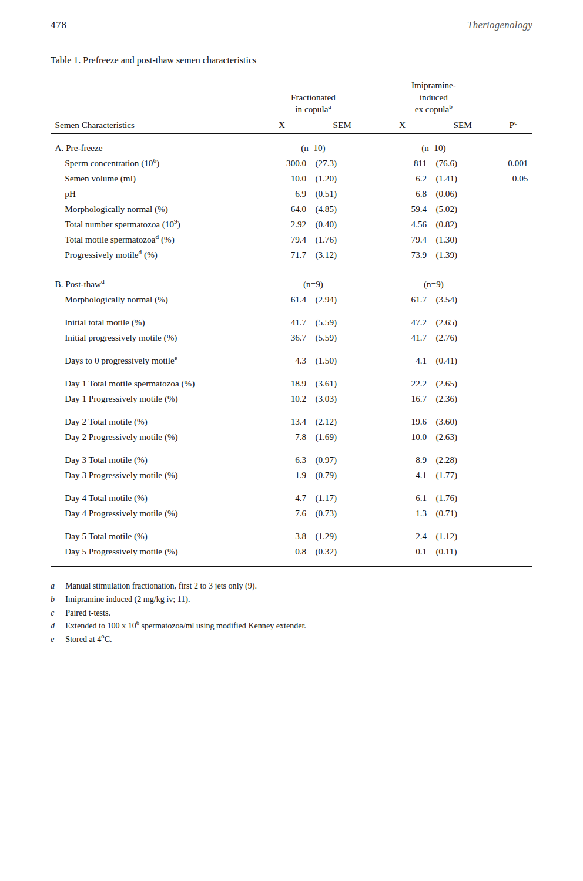478 Theriogenology
Table 1. Prefreeze and post-thaw semen characteristics
| | Fractionated in copula a | Imipramine- induced ex copula b | |
| --- | --- | --- | --- |
| Semen Characteristics | X | SEM | X | SEM | P c |
| A. Pre-freeze | (n=10) | (n=10) | |
| Sperm concentration (10 6 ) | 300.0 | (27.3) | 811 | (76.6) | 0.001 |
| Semen volume (ml) | 10.0 | (1.20) | 6.2 | (1.41) | 0.05 |
| pH | 6.9 | (0.51) | 6.8 | (0.06) | |
| Morphologically normal (%) | 64.0 | (4.85) | 59.4 | (5.02) | |
| Total number spermatozoa (10 9 ) | 2.92 | (0.40) | 4.56 | (0.82) | |
| Total motile spermatozoa d (%) | 79.4 | (1.76) | 79.4 | (1.30) | |
| Progressively motile d (%) | 71.7 | (3.12) | 73.9 | (1.39) | |
| B. Post-thaw d | (n=9) | (n=9) | |
| Morphologically normal (%) | 61.4 | (2.94) | 61.7 | (3.54) | |
| Initial total motile (%) | 41.7 | (5.59) | 47.2 | (2.65) | |
| Initial progressively motile (%) | 36.7 | (5.59) | 41.7 | (2.76) | |
| Days to 0 progressively motile e | 4.3 | (1.50) | 4.1 | (0.41) | |
| Day 1 Total motile spermatozoa (%) | 18.9 | (3.61) | 22.2 | (2.65) | |
| Day 1 Progressively motile (%) | 10.2 | (3.03) | 16.7 | (2.36) | |
| Day 2 Total motile (%) | 13.4 | (2.12) | 19.6 | (3.60) | |
| Day 2 Progressively motile (%) | 7.8 | (1.69) | 10.0 | (2.63) | |
| Day 3 Total motile (%) | 6.3 | (0.97) | 8.9 | (2.28) | |
| Day 3 Progressively motile (%) | 1.9 | (0.79) | 4.1 | (1.77) | |
| Day 4 Total motile (%) | 4.7 | (1.17) | 6.1 | (1.76) | |
| Day 4 Progressively motile (%) | 7.6 | (0.73) | 1.3 | (0.71) | |
| Day 5 Total motile (%) | 3.8 | (1.29) | 2.4 | (1.12) | |
| Day 5 Progressively motile (%) | 0.8 | (0.32) | 0.1 | (0.11) | |
a
Manual stimulation fractionation, first 2 to 3 jets only (9).
b
Imipramine induced (2 mg/kg iv; 11).
c
Paired t-tests.
d
Extended to 100 x 106 spermatozoa/ml using modified Kenney extender.
e
Stored at 4oC.